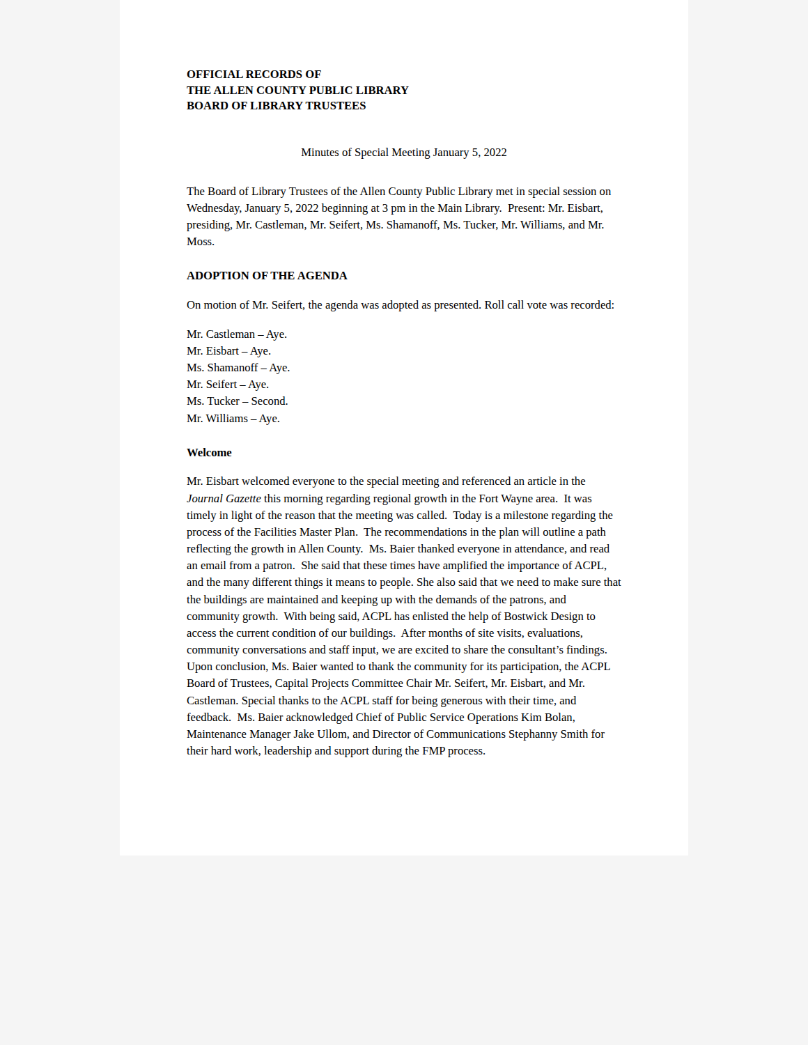OFFICIAL RECORDS OF
THE ALLEN COUNTY PUBLIC LIBRARY
BOARD OF LIBRARY TRUSTEES
Minutes of Special Meeting January 5, 2022
The Board of Library Trustees of the Allen County Public Library met in special session on Wednesday, January 5, 2022 beginning at 3 pm in the Main Library. Present: Mr. Eisbart, presiding, Mr. Castleman, Mr. Seifert, Ms. Shamanoff, Ms. Tucker, Mr. Williams, and Mr. Moss.
Adoption of the Agenda
On motion of Mr. Seifert, the agenda was adopted as presented. Roll call vote was recorded:
Mr. Castleman – Aye.
Mr. Eisbart – Aye.
Ms. Shamanoff – Aye.
Mr. Seifert – Aye.
Ms. Tucker – Second.
Mr. Williams – Aye.
Welcome
Mr. Eisbart welcomed everyone to the special meeting and referenced an article in the Journal Gazette this morning regarding regional growth in the Fort Wayne area. It was timely in light of the reason that the meeting was called. Today is a milestone regarding the process of the Facilities Master Plan. The recommendations in the plan will outline a path reflecting the growth in Allen County. Ms. Baier thanked everyone in attendance, and read an email from a patron. She said that these times have amplified the importance of ACPL, and the many different things it means to people. She also said that we need to make sure that the buildings are maintained and keeping up with the demands of the patrons, and community growth. With being said, ACPL has enlisted the help of Bostwick Design to access the current condition of our buildings. After months of site visits, evaluations, community conversations and staff input, we are excited to share the consultant’s findings. Upon conclusion, Ms. Baier wanted to thank the community for its participation, the ACPL Board of Trustees, Capital Projects Committee Chair Mr. Seifert, Mr. Eisbart, and Mr. Castleman. Special thanks to the ACPL staff for being generous with their time, and feedback. Ms. Baier acknowledged Chief of Public Service Operations Kim Bolan, Maintenance Manager Jake Ullom, and Director of Communications Stephanny Smith for their hard work, leadership and support during the FMP process.